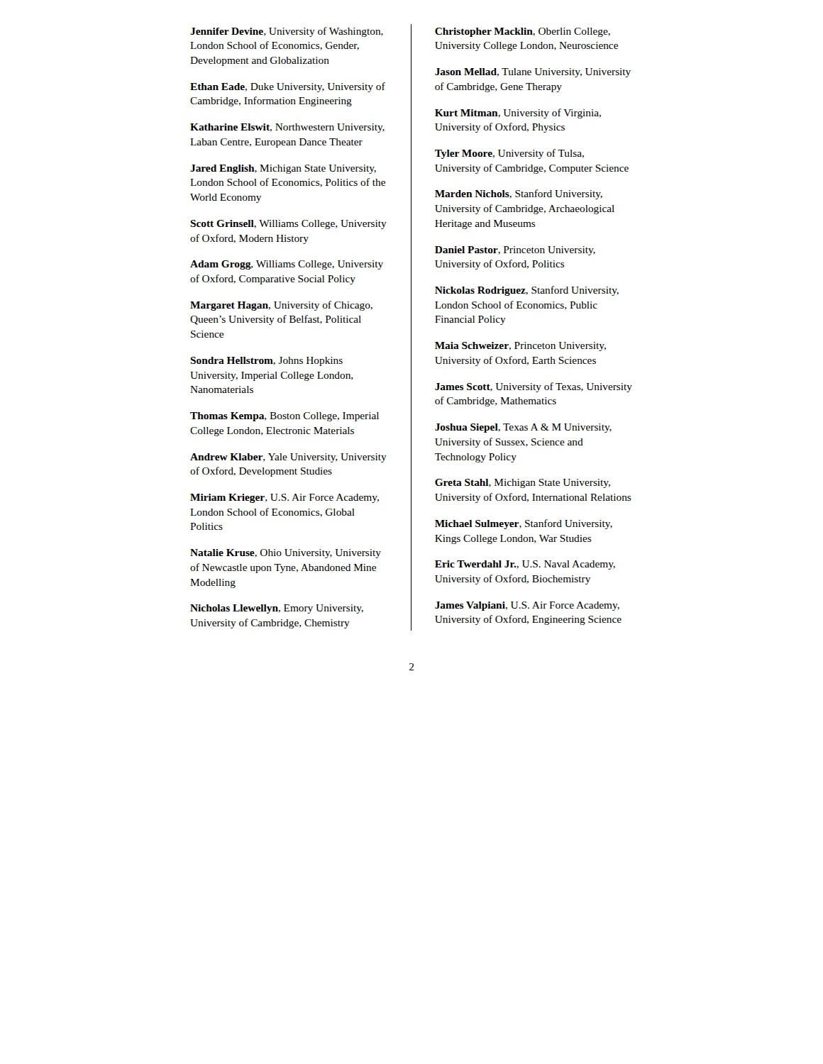Jennifer Devine, University of Washington, London School of Economics, Gender, Development and Globalization
Ethan Eade, Duke University, University of Cambridge, Information Engineering
Katharine Elswit, Northwestern University, Laban Centre, European Dance Theater
Jared English, Michigan State University, London School of Economics, Politics of the World Economy
Scott Grinsell, Williams College, University of Oxford, Modern History
Adam Grogg, Williams College, University of Oxford, Comparative Social Policy
Margaret Hagan, University of Chicago, Queen’s University of Belfast, Political Science
Sondra Hellstrom, Johns Hopkins University, Imperial College London, Nanomaterials
Thomas Kempa, Boston College, Imperial College London, Electronic Materials
Andrew Klaber, Yale University, University of Oxford, Development Studies
Miriam Krieger, U.S. Air Force Academy, London School of Economics, Global Politics
Natalie Kruse, Ohio University, University of Newcastle upon Tyne, Abandoned Mine Modelling
Nicholas Llewellyn, Emory University, University of Cambridge, Chemistry
Christopher Macklin, Oberlin College, University College London, Neuroscience
Jason Mellad, Tulane University, University of Cambridge, Gene Therapy
Kurt Mitman, University of Virginia, University of Oxford, Physics
Tyler Moore, University of Tulsa, University of Cambridge, Computer Science
Marden Nichols, Stanford University, University of Cambridge, Archaeological Heritage and Museums
Daniel Pastor, Princeton University, University of Oxford, Politics
Nickolas Rodriguez, Stanford University, London School of Economics, Public Financial Policy
Maia Schweizer, Princeton University, University of Oxford, Earth Sciences
James Scott, University of Texas, University of Cambridge, Mathematics
Joshua Siepel, Texas A & M University, University of Sussex, Science and Technology Policy
Greta Stahl, Michigan State University, University of Oxford, International Relations
Michael Sulmeyer, Stanford University, Kings College London, War Studies
Eric Twerdahl Jr., U.S. Naval Academy, University of Oxford, Biochemistry
James Valpiani, U.S. Air Force Academy, University of Oxford, Engineering Science
2